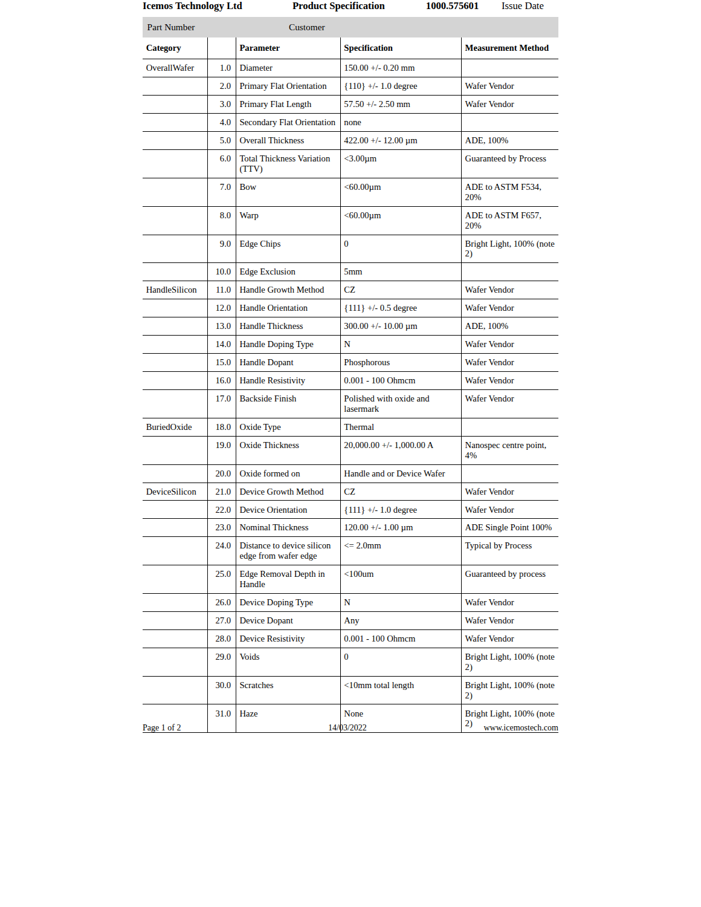Icemos Technology Ltd Product Specification 1000.575601 Issue Date 14 September 2020 09
Part Number Customer
| Category | | Parameter | Specification | Measurement Method |
| --- | --- | --- | --- | --- |
| OverallWafer | 1.0 | Diameter | 150.00 +/- 0.20 mm | |
| | 2.0 | Primary Flat Orientation | {110} +/- 1.0 degree | Wafer Vendor |
| | 3.0 | Primary Flat Length | 57.50 +/- 2.50 mm | Wafer Vendor |
| | 4.0 | Secondary Flat Orientation | none | |
| | 5.0 | Overall Thickness | 422.00 +/- 12.00 µm | ADE, 100% |
| | 6.0 | Total Thickness Variation (TTV) | <3.00µm | Guaranteed by Process |
| | 7.0 | Bow | <60.00µm | ADE to ASTM F534, 20% |
| | 8.0 | Warp | <60.00µm | ADE to ASTM F657, 20% |
| | 9.0 | Edge Chips | 0 | Bright Light, 100% (note 2) |
| | 10.0 | Edge Exclusion | 5mm | |
| HandleSilicon | 11.0 | Handle Growth Method | CZ | Wafer Vendor |
| | 12.0 | Handle Orientation | {111} +/- 0.5 degree | Wafer Vendor |
| | 13.0 | Handle Thickness | 300.00 +/- 10.00 µm | ADE, 100% |
| | 14.0 | Handle Doping Type | N | Wafer Vendor |
| | 15.0 | Handle Dopant | Phosphorous | Wafer Vendor |
| | 16.0 | Handle Resistivity | 0.001 - 100 Ohmcm | Wafer Vendor |
| | 17.0 | Backside Finish | Polished with oxide and lasermark | Wafer Vendor |
| BuriedOxide | 18.0 | Oxide Type | Thermal | |
| | 19.0 | Oxide Thickness | 20,000.00 +/- 1,000.00 A | Nanospec centre point, 4% |
| | 20.0 | Oxide formed on | Handle and or Device Wafer | |
| DeviceSilicon | 21.0 | Device Growth Method | CZ | Wafer Vendor |
| | 22.0 | Device Orientation | {111} +/- 1.0 degree | Wafer Vendor |
| | 23.0 | Nominal Thickness | 120.00 +/- 1.00 µm | ADE Single Point 100% |
| | 24.0 | Distance to device silicon edge from wafer edge | <= 2.0mm | Typical by Process |
| | 25.0 | Edge Removal Depth in Handle | <100um | Guaranteed by process |
| | 26.0 | Device Doping Type | N | Wafer Vendor |
| | 27.0 | Device Dopant | Any | Wafer Vendor |
| | 28.0 | Device Resistivity | 0.001 - 100 Ohmcm | Wafer Vendor |
| | 29.0 | Voids | 0 | Bright Light, 100% (note 2) |
| | 30.0 | Scratches | <10mm total length | Bright Light, 100% (note 2) |
| | 31.0 | Haze | None | Bright Light, 100% (note 2) |
Page 1 of 2
14/03/2022
www.icemostech.com